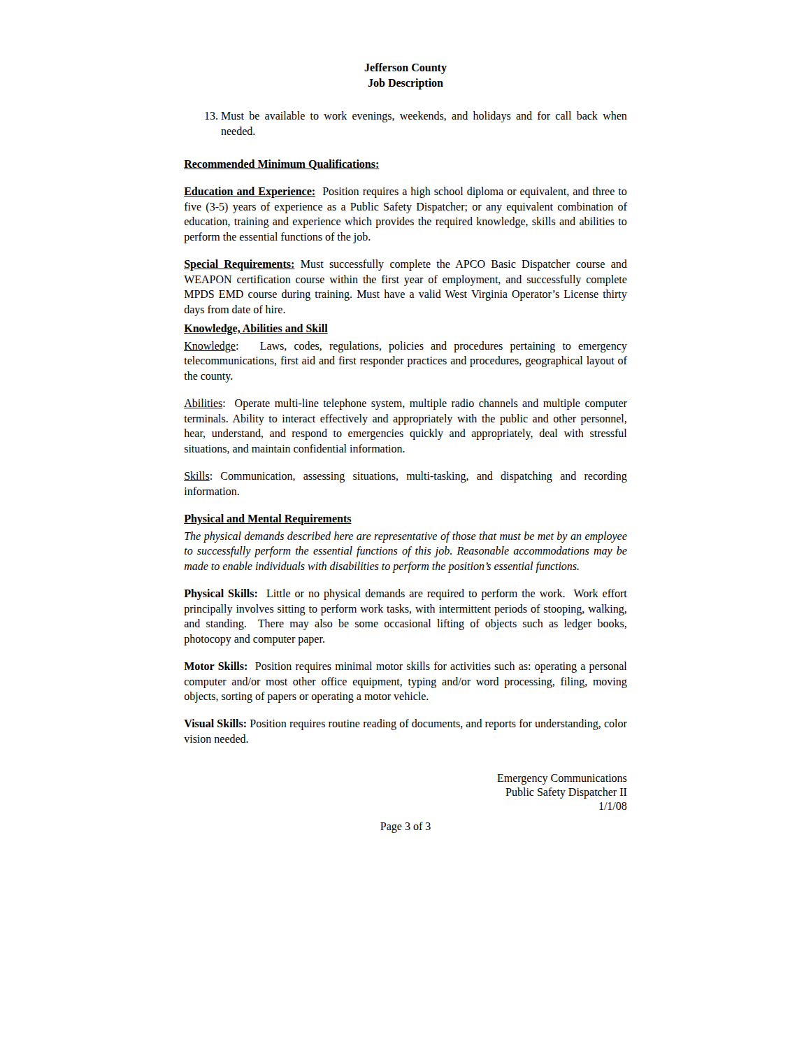Jefferson County Job Description
Must be available to work evenings, weekends, and holidays and for call back when needed.
Recommended Minimum Qualifications:
Education and Experience: Position requires a high school diploma or equivalent, and three to five (3-5) years of experience as a Public Safety Dispatcher; or any equivalent combination of education, training and experience which provides the required knowledge, skills and abilities to perform the essential functions of the job.
Special Requirements: Must successfully complete the APCO Basic Dispatcher course and WEAPON certification course within the first year of employment, and successfully complete MPDS EMD course during training. Must have a valid West Virginia Operator’s License thirty days from date of hire.
Knowledge, Abilities and Skill
Knowledge: Laws, codes, regulations, policies and procedures pertaining to emergency telecommunications, first aid and first responder practices and procedures, geographical layout of the county.
Abilities: Operate multi-line telephone system, multiple radio channels and multiple computer terminals. Ability to interact effectively and appropriately with the public and other personnel, hear, understand, and respond to emergencies quickly and appropriately, deal with stressful situations, and maintain confidential information.
Skills: Communication, assessing situations, multi-tasking, and dispatching and recording information.
Physical and Mental Requirements
The physical demands described here are representative of those that must be met by an employee to successfully perform the essential functions of this job. Reasonable accommodations may be made to enable individuals with disabilities to perform the position’s essential functions.
Physical Skills: Little or no physical demands are required to perform the work. Work effort principally involves sitting to perform work tasks, with intermittent periods of stooping, walking, and standing. There may also be some occasional lifting of objects such as ledger books, photocopy and computer paper.
Motor Skills: Position requires minimal motor skills for activities such as: operating a personal computer and/or most other office equipment, typing and/or word processing, filing, moving objects, sorting of papers or operating a motor vehicle.
Visual Skills: Position requires routine reading of documents, and reports for understanding, color vision needed.
Emergency Communications
Public Safety Dispatcher II
1/1/08
Page 3 of 3